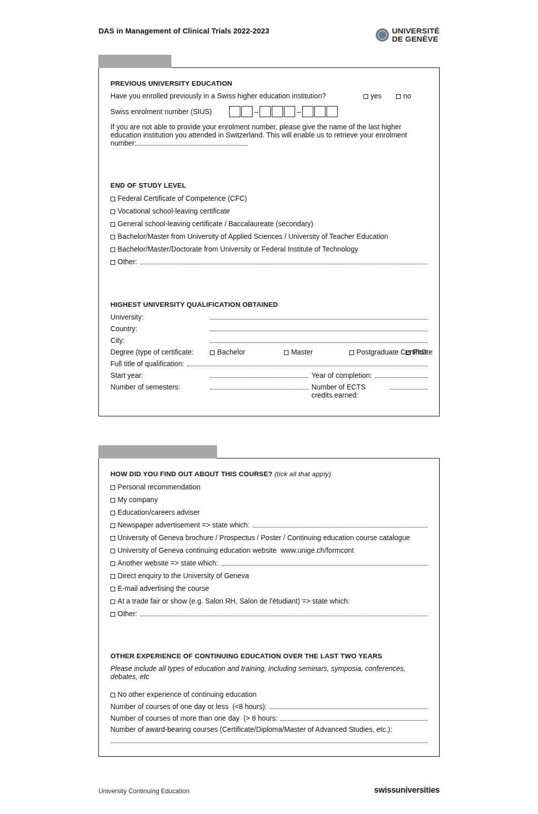DAS in Management of Clinical Trials 2022-2023
UNIVERSITÉ DE GENÈVE
Previous university education
Have you enrolled previously in a Swiss higher education institution? yes no
Swiss enrolment number (SIUS)
–
–
If you are not able to provide your enrolment number, please give the name of the last higher education institution you attended in Switzerland. This will enable us to retrieve your enrolment number:
End of study level
Federal Certificate of Competence (CFC)
Vocational school-leaving certificate
General school-leaving certificate / Baccalaureate (secondary)
Bachelor/Master from University of Applied Sciences / University of Teacher Education
Bachelor/Master/Doctorate from University or Federal Institute of Technology
Other:
Highest university qualification obtained
| University: | |
| Country: | |
| City: | |
| Degree (type of certificate: | Bachelor Master Postgraduate Certificate PhD |
Full title of qualification:
| Start year: | Year of completion: |
| Number of semesters: | Number of ECTS credits earned: |
How did you find out about this course? (tick all that apply)
Personal recommendation
My company
Education/careers adviser
Newspaper advertisement => state which:
University of Geneva brochure / Prospectus / Poster / Continuing education course catalogue
University of Geneva continuing education website www.unige.ch/formcont
Another website => state which:
Direct enquiry to the University of Geneva
E-mail advertising the course
At a trade fair or show (e.g. Salon RH, Salon de l'étudiant) => state which:
Other:
Other experience of continuing education over the last two years
Please include all types of education and training, including seminars, symposia, conferences, debates, etc
No other experience of continuing education
Number of courses of one day or less (<8 hours):
Number of courses of more than one day (> 8 hours:
Number of award-bearing courses (Certificate/Diploma/Master of Advanced Studies, etc.):
University Continuing Education
swissuniversities